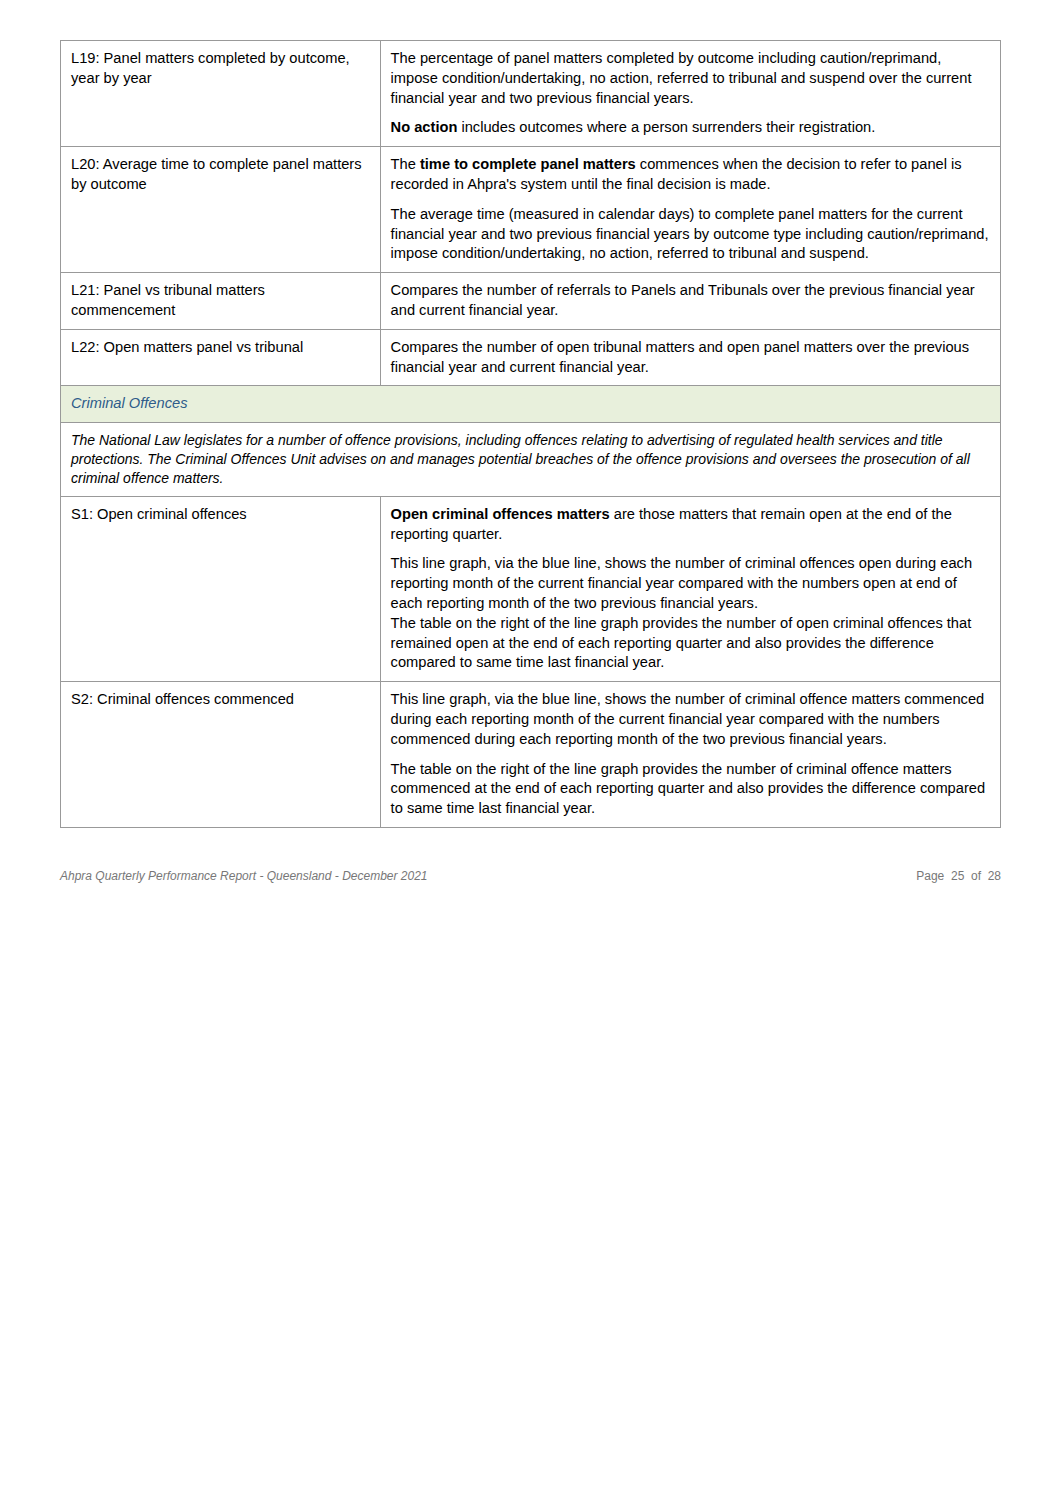| L19: Panel matters completed by outcome, year by year | The percentage of panel matters completed by outcome including caution/reprimand, impose condition/undertaking, no action, referred to tribunal and suspend over the current financial year and two previous financial years. No action includes outcomes where a person surrenders their registration. |
| L20: Average time to complete panel matters by outcome | The time to complete panel matters commences when the decision to refer to panel is recorded in Ahpra's system until the final decision is made. The average time (measured in calendar days) to complete panel matters for the current financial year and two previous financial years by outcome type including caution/reprimand, impose condition/undertaking, no action, referred to tribunal and suspend. |
| L21: Panel vs tribunal matters commencement | Compares the number of referrals to Panels and Tribunals over the previous financial year and current financial year. |
| L22: Open matters panel vs tribunal | Compares the number of open tribunal matters and open panel matters over the previous financial year and current financial year. |
| Criminal Offences |
| The National Law legislates for a number of offence provisions, including offences relating to advertising of regulated health services and title protections. The Criminal Offences Unit advises on and manages potential breaches of the offence provisions and oversees the prosecution of all criminal offence matters. |
| S1: Open criminal offences | Open criminal offences matters are those matters that remain open at the end of the reporting quarter. This line graph, via the blue line, shows the number of criminal offences open during each reporting month of the current financial year compared with the numbers open at end of each reporting month of the two previous financial years. The table on the right of the line graph provides the number of open criminal offences that remained open at the end of each reporting quarter and also provides the difference compared to same time last financial year. |
| S2: Criminal offences commenced | This line graph, via the blue line, shows the number of criminal offence matters commenced during each reporting month of the current financial year compared with the numbers commenced during each reporting month of the two previous financial years. The table on the right of the line graph provides the number of criminal offence matters commenced at the end of each reporting quarter and also provides the difference compared to same time last financial year. |
Ahpra Quarterly Performance Report - Queensland - December 2021 Page 25 of 28